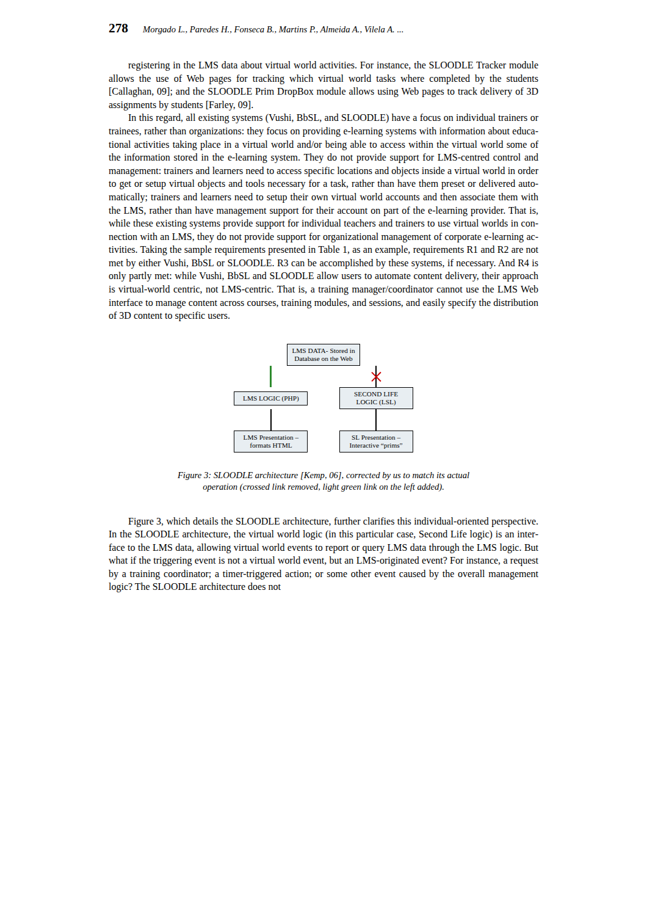278 Morgado L., Paredes H., Fonseca B., Martins P., Almeida A., Vilela A. ...
registering in the LMS data about virtual world activities. For instance, the SLOODLE Tracker module allows the use of Web pages for tracking which virtual world tasks where completed by the students [Callaghan, 09]; and the SLOODLE Prim DropBox module allows using Web pages to track delivery of 3D assignments by students [Farley, 09].
In this regard, all existing systems (Vushi, BbSL, and SLOODLE) have a focus on individual trainers or trainees, rather than organizations: they focus on providing e-learning systems with information about educational activities taking place in a virtual world and/or being able to access within the virtual world some of the information stored in the e-learning system. They do not provide support for LMS-centred control and management: trainers and learners need to access specific locations and objects inside a virtual world in order to get or setup virtual objects and tools necessary for a task, rather than have them preset or delivered automatically; trainers and learners need to setup their own virtual world accounts and then associate them with the LMS, rather than have management support for their account on part of the e-learning provider. That is, while these existing systems provide support for individual teachers and trainers to use virtual worlds in connection with an LMS, they do not provide support for organizational management of corporate e-learning activities. Taking the sample requirements presented in Table 1, as an example, requirements R1 and R2 are not met by either Vushi, BbSL or SLOODLE. R3 can be accomplished by these systems, if necessary. And R4 is only partly met: while Vushi, BbSL and SLOODLE allow users to automate content delivery, their approach is virtual-world centric, not LMS-centric. That is, a training manager/coordinator cannot use the LMS Web interface to manage content across courses, training modules, and sessions, and easily specify the distribution of 3D content to specific users.
| | LMS DATA- Stored in Database on the Web | |
| | LMS LOGIC (PHP) | | SECOND LIFE LOGIC (LSL) | |
| | LMS Presentation – formats HTML | | SL Presentation – Interactive “prims” | |
Figure 3: SLOODLE architecture [Kemp, 06], corrected by us to match its actual operation (crossed link removed, light green link on the left added).
Figure 3, which details the SLOODLE architecture, further clarifies this individual-oriented perspective. In the SLOODLE architecture, the virtual world logic (in this particular case, Second Life logic) is an interface to the LMS data, allowing virtual world events to report or query LMS data through the LMS logic. But what if the triggering event is not a virtual world event, but an LMS-originated event? For instance, a request by a training coordinator; a timer-triggered action; or some other event caused by the overall management logic? The SLOODLE architecture does not